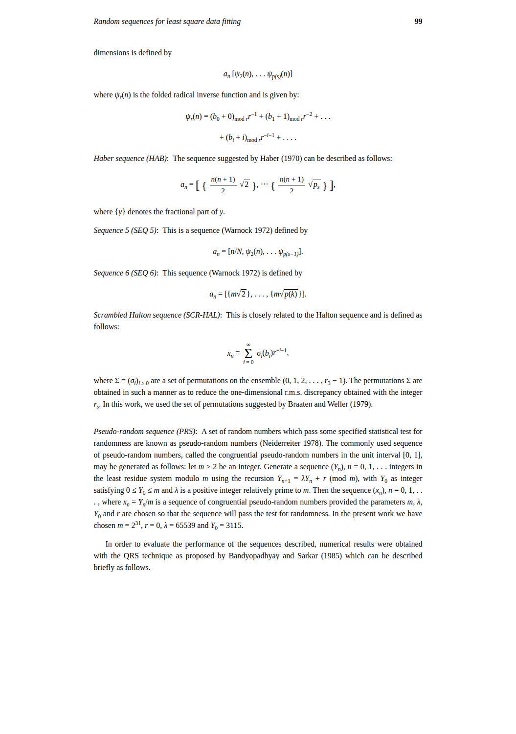Random sequences for least square data fitting 99
dimensions is defined by
an [ψ2(n), . . . ψp(s)(n)]
where ψr(n) is the folded radical inverse function and is given by:
ψr(n) = (b0 + 0)mod r r−1 + (b1 + 1)mod r r−2 + . . .
+ (bi + i)mod r r−i−1 + . . . .
Haber sequence (HAB): The sequence suggested by Haber (1970) can be described as follows:
an = [ { n(n + 1) 2 √2 }, ··· { n(n + 1) 2 √ps } ],
where {y} denotes the fractional part of y.
Sequence 5 (SEQ 5): This is a sequence (Warnock 1972) defined by
an = [n/N, ψ2(n), . . . ψp(s−1)].
Sequence 6 (SEQ 6): This sequence (Warnock 1972) is defined by
an = [{m√2}, . . . , {m√p(k)}].
Scrambled Halton sequence (SCR-HAL): This is closely related to the Halton sequence and is defined as follows:
xn = ∞ Σ i = 0 σi(bi)r−i−1,
where Σ = (σi)i ≥ 0 are a set of permutations on the ensemble (0, 1, 2, . . . , r3 − 1). The permutations Σ are obtained in such a manner as to reduce the one-dimensional r.m.s. discrepancy obtained with the integer rs. In this work, we used the set of permutations suggested by Braaten and Weller (1979).
Pseudo-random sequence (PRS): A set of random numbers which pass some specified statistical test for randomness are known as pseudo-random numbers (Neiderreiter 1978). The commonly used sequence of pseudo-random numbers, called the congruential pseudo-random numbers in the unit interval [0, 1], may be generated as follows: let m ≥ 2 be an integer. Generate a sequence (Yn), n = 0, 1, . . . integers in the least residue system modulo m using the recursion Yn+1 = λYn + r (mod m), with Y0 as integer satisfying 0 ≤ Y0 ≤ m and λ is a positive integer relatively prime to m. Then the sequence (xn), n = 0, 1, . . . , where xn = Yn/m is a sequence of congruential pseudo-random numbers provided the parameters m, λ, Y0 and r are chosen so that the sequence will pass the test for randomness. In the present work we have chosen m = 231, r = 0, λ = 65539 and Y0 = 3115.
In order to evaluate the performance of the sequences described, numerical results were obtained with the QRS technique as proposed by Bandyopadhyay and Sarkar (1985) which can be described briefly as follows.